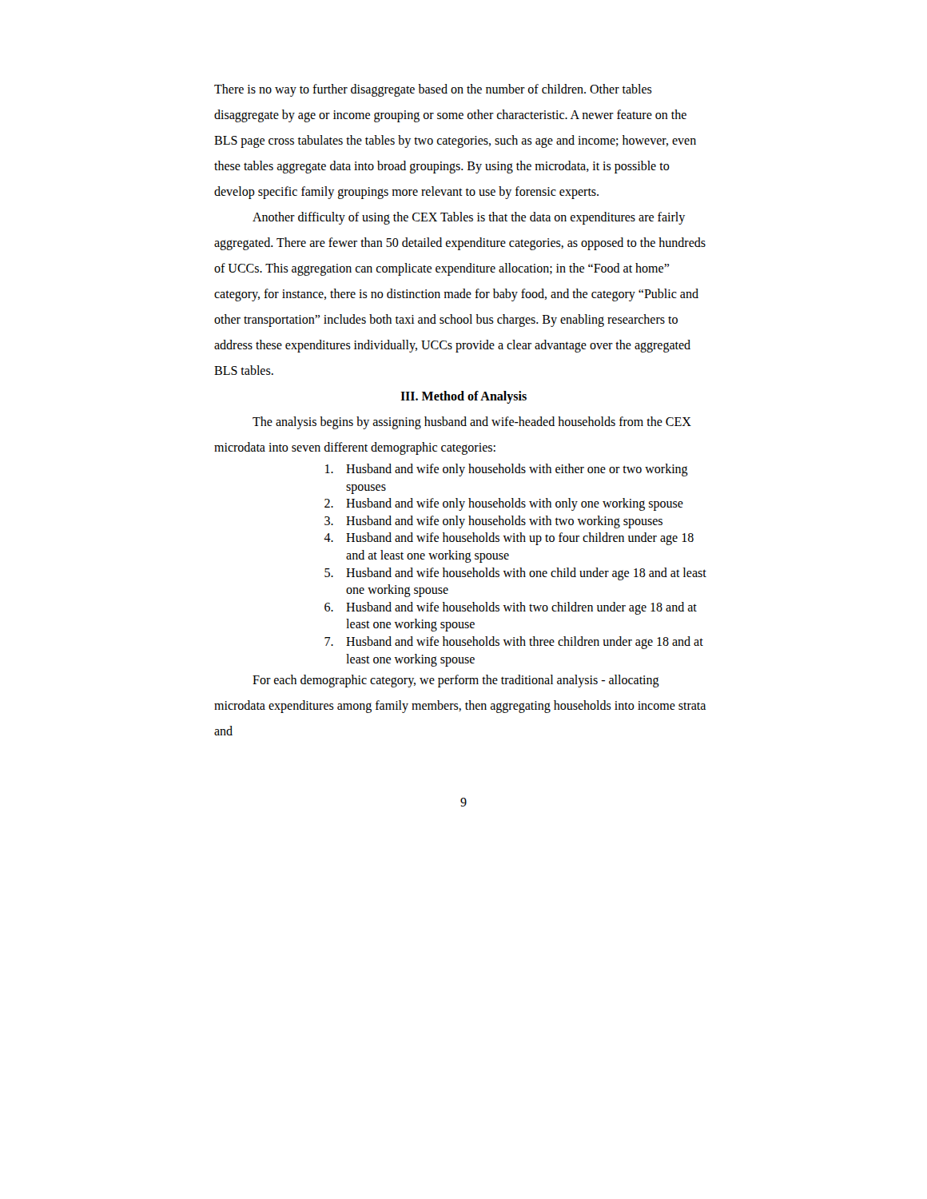There is no way to further disaggregate based on the number of children. Other tables disaggregate by age or income grouping or some other characteristic. A newer feature on the BLS page cross tabulates the tables by two categories, such as age and income; however, even these tables aggregate data into broad groupings. By using the microdata, it is possible to develop specific family groupings more relevant to use by forensic experts.
Another difficulty of using the CEX Tables is that the data on expenditures are fairly aggregated. There are fewer than 50 detailed expenditure categories, as opposed to the hundreds of UCCs. This aggregation can complicate expenditure allocation; in the “Food at home” category, for instance, there is no distinction made for baby food, and the category “Public and other transportation” includes both taxi and school bus charges. By enabling researchers to address these expenditures individually, UCCs provide a clear advantage over the aggregated BLS tables.
III. Method of Analysis
The analysis begins by assigning husband and wife-headed households from the CEX microdata into seven different demographic categories:
Husband and wife only households with either one or two working spouses
Husband and wife only households with only one working spouse
Husband and wife only households with two working spouses
Husband and wife households with up to four children under age 18 and at least one working spouse
Husband and wife households with one child under age 18 and at least one working spouse
Husband and wife households with two children under age 18 and at least one working spouse
Husband and wife households with three children under age 18 and at least one working spouse
For each demographic category, we perform the traditional analysis - allocating microdata expenditures among family members, then aggregating households into income strata and
9